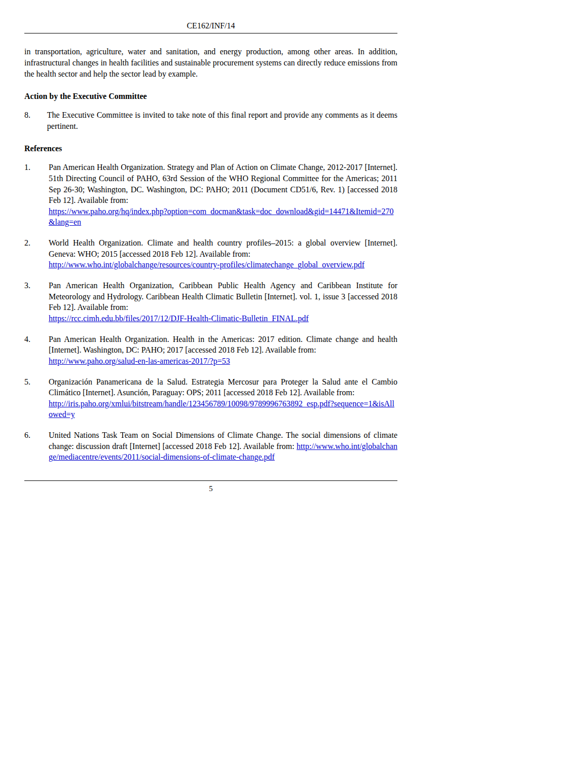CE162/INF/14
in transportation, agriculture, water and sanitation, and energy production, among other areas. In addition, infrastructural changes in health facilities and sustainable procurement systems can directly reduce emissions from the health sector and help the sector lead by example.
Action by the Executive Committee
8.
The Executive Committee is invited to take note of this final report and provide any comments as it deems pertinent.
References
Pan American Health Organization. Strategy and Plan of Action on Climate Change, 2012-2017 [Internet]. 51th Directing Council of PAHO, 63rd Session of the WHO Regional Committee for the Americas; 2011 Sep 26-30; Washington, DC. Washington, DC: PAHO; 2011 (Document CD51/6, Rev. 1) [accessed 2018 Feb 12]. Available from:
https://www.paho.org/hq/index.php?option=com_docman&task=doc_download&gid=14471&Itemid=270&lang=en
World Health Organization. Climate and health country profiles–2015: a global overview [Internet]. Geneva: WHO; 2015 [accessed 2018 Feb 12]. Available from:
http://www.who.int/globalchange/resources/country-profiles/climatechange_global_overview.pdf
Pan American Health Organization, Caribbean Public Health Agency and Caribbean Institute for Meteorology and Hydrology. Caribbean Health Climatic Bulletin [Internet]. vol. 1, issue 3 [accessed 2018 Feb 12]. Available from:
https://rcc.cimh.edu.bb/files/2017/12/DJF-Health-Climatic-Bulletin_FINAL.pdf
Pan American Health Organization. Health in the Americas: 2017 edition. Climate change and health [Internet]. Washington, DC: PAHO; 2017 [accessed 2018 Feb 12]. Available from:
http://www.paho.org/salud-en-las-americas-2017/?p=53
Organización Panamericana de la Salud. Estrategia Mercosur para Proteger la Salud ante el Cambio Climático [Internet]. Asunción, Paraguay: OPS; 2011 [accessed 2018 Feb 12]. Available from:
http://iris.paho.org/xmlui/bitstream/handle/123456789/10098/9789996763892_esp.pdf?sequence=1&isAllowed=y
United Nations Task Team on Social Dimensions of Climate Change. The social dimensions of climate change: discussion draft [Internet] [accessed 2018 Feb 12]. Available from: http://www.who.int/globalchange/mediacentre/events/2011/social-dimensions-of-climate-change.pdf
5